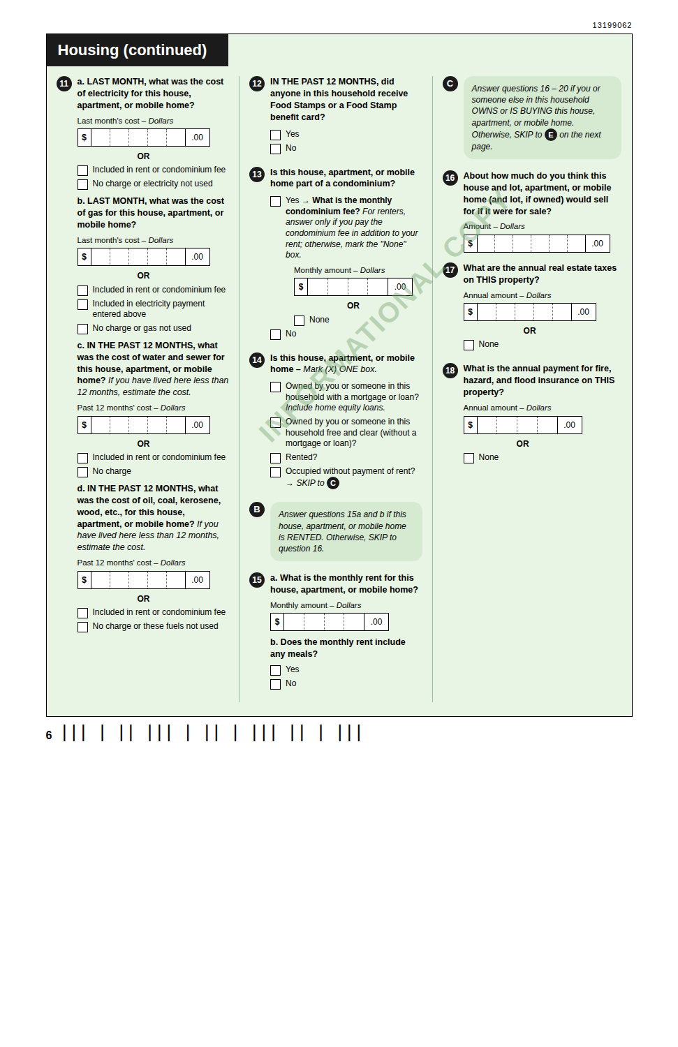13199062
Housing (continued)
11
a. LAST MONTH, what was the cost of electricity for this house, apartment, or mobile home?
Last month's cost – Dollars
$
.00
OR
Included in rent or condominium fee
No charge or electricity not used
b. LAST MONTH, what was the cost of gas for this house, apartment, or mobile home?
Last month's cost – Dollars
$
.00
OR
Included in rent or condominium fee
Included in electricity payment entered above
No charge or gas not used
c. IN THE PAST 12 MONTHS, what was the cost of water and sewer for this house, apartment, or mobile home? If you have lived here less than 12 months, estimate the cost.
Past 12 months' cost – Dollars
$
.00
OR
Included in rent or condominium fee
No charge
d. IN THE PAST 12 MONTHS, what was the cost of oil, coal, kerosene, wood, etc., for this house, apartment, or mobile home? If you have lived here less than 12 months, estimate the cost.
Past 12 months' cost – Dollars
$
.00
OR
Included in rent or condominium fee
No charge or these fuels not used
12
IN THE PAST 12 MONTHS, did anyone in this household receive Food Stamps or a Food Stamp benefit card?
Yes
No
13
Is this house, apartment, or mobile home part of a condominium?
Yes → What is the monthly condominium fee? For renters, answer only if you pay the condominium fee in addition to your rent; otherwise, mark the "None" box.
Monthly amount – Dollars
$
.00
OR
None
No
14
Is this house, apartment, or mobile home – Mark (X) ONE box.
Owned by you or someone in this household with a mortgage or loan? Include home equity loans.
Owned by you or someone in this household free and clear (without a mortgage or loan)?
Rented?
Occupied without payment of rent? → SKIP to C
B
Answer questions 15a and b if this house, apartment, or mobile home is RENTED. Otherwise, SKIP to question 16.
15
a. What is the monthly rent for this house, apartment, or mobile home?
Monthly amount – Dollars
$
.00
b. Does the monthly rent include any meals?
Yes
No
C
Answer questions 16 – 20 if you or someone else in this household OWNS or IS BUYING this house, apartment, or mobile home. Otherwise, SKIP to E on the next page.
16
About how much do you think this house and lot, apartment, or mobile home (and lot, if owned) would sell for if it were for sale?
Amount – Dollars
$
.00
17
What are the annual real estate taxes on THIS property?
Annual amount – Dollars
$
.00
OR
None
18
What is the annual payment for fire, hazard, and flood insurance on THIS property?
Annual amount – Dollars
$
.00
OR
None
INFORMATIONAL COPY
6
||| | || ||| | || | ||| || | |||